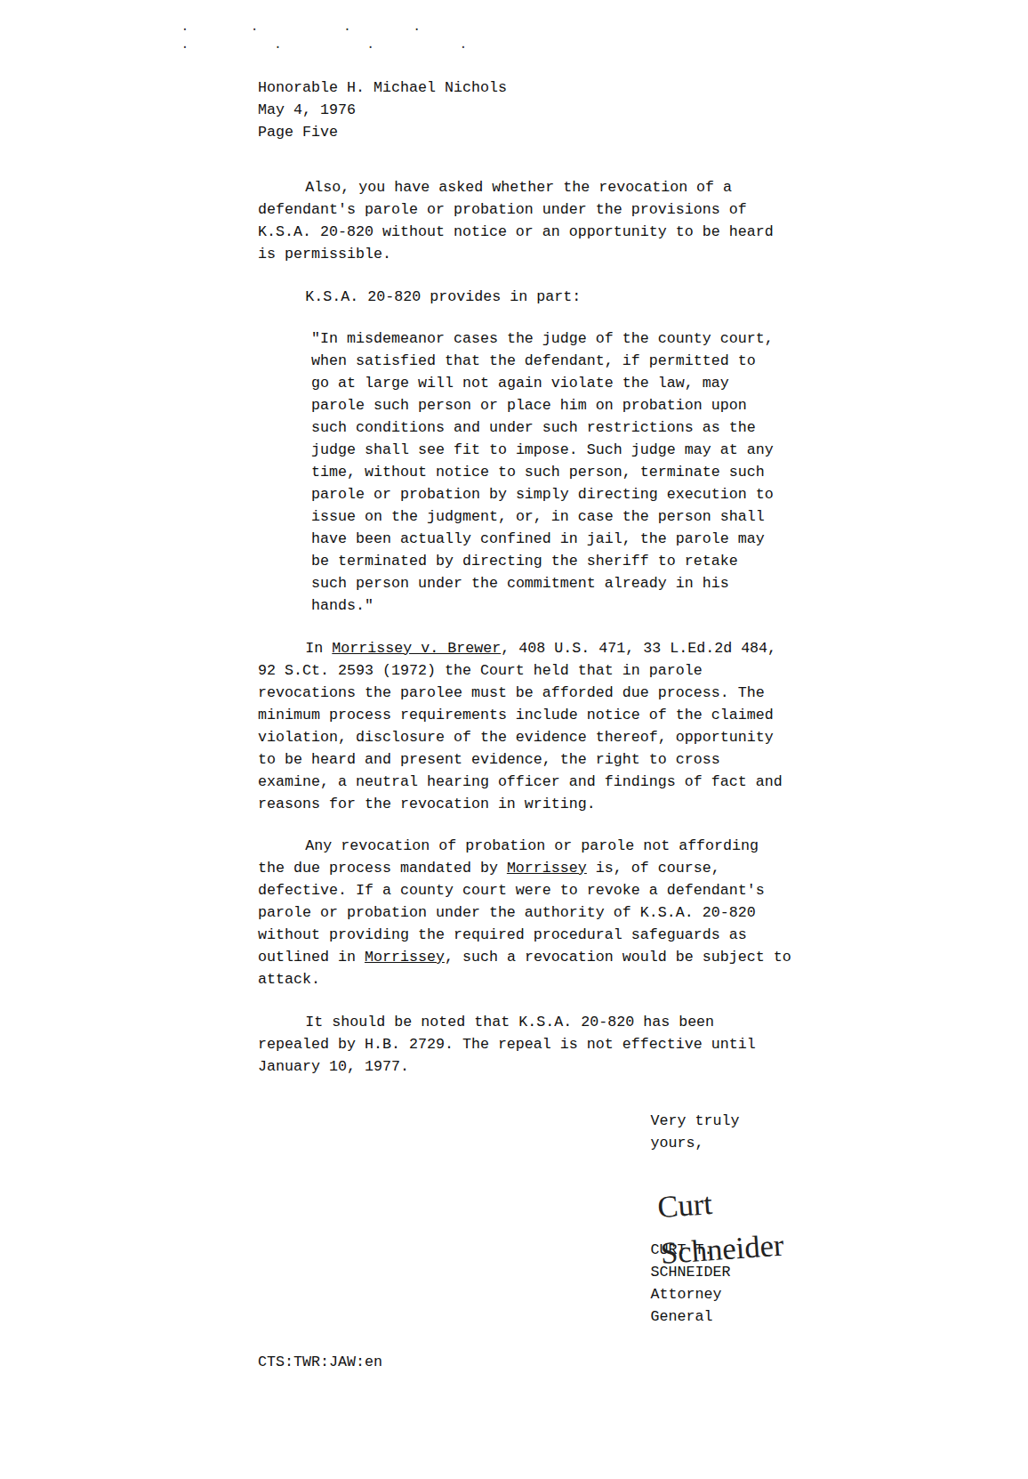. . . .
. . . .
Honorable H. Michael Nichols
May 4, 1976
Page Five
Also, you have asked whether the revocation of a defendant's parole or probation under the provisions of K.S.A. 20-820 without notice or an opportunity to be heard is permissible.
K.S.A. 20-820 provides in part:
"In misdemeanor cases the judge of the county court, when satisfied that the defendant, if permitted to go at large will not again violate the law, may parole such person or place him on probation upon such conditions and under such restrictions as the judge shall see fit to impose. Such judge may at any time, without notice to such person, terminate such parole or probation by simply directing execution to issue on the judgment, or, in case the person shall have been actually confined in jail, the parole may be terminated by directing the sheriff to retake such person under the commitment already in his hands."
In Morrissey v. Brewer, 408 U.S. 471, 33 L.Ed.2d 484, 92 S.Ct. 2593 (1972) the Court held that in parole revocations the parolee must be afforded due process. The minimum process requirements include notice of the claimed violation, disclosure of the evidence thereof, opportunity to be heard and present evidence, the right to cross examine, a neutral hearing officer and findings of fact and reasons for the revocation in writing.
Any revocation of probation or parole not affording the due process mandated by Morrissey is, of course, defective. If a county court were to revoke a defendant's parole or probation under the authority of K.S.A. 20-820 without providing the required procedural safeguards as outlined in Morrissey, such a revocation would be subject to attack.
It should be noted that K.S.A. 20-820 has been repealed by H.B. 2729. The repeal is not effective until January 10, 1977.
Very truly yours,
Curt Schneider
CURT T. SCHNEIDER
Attorney General
CTS:TWR:JAW:en